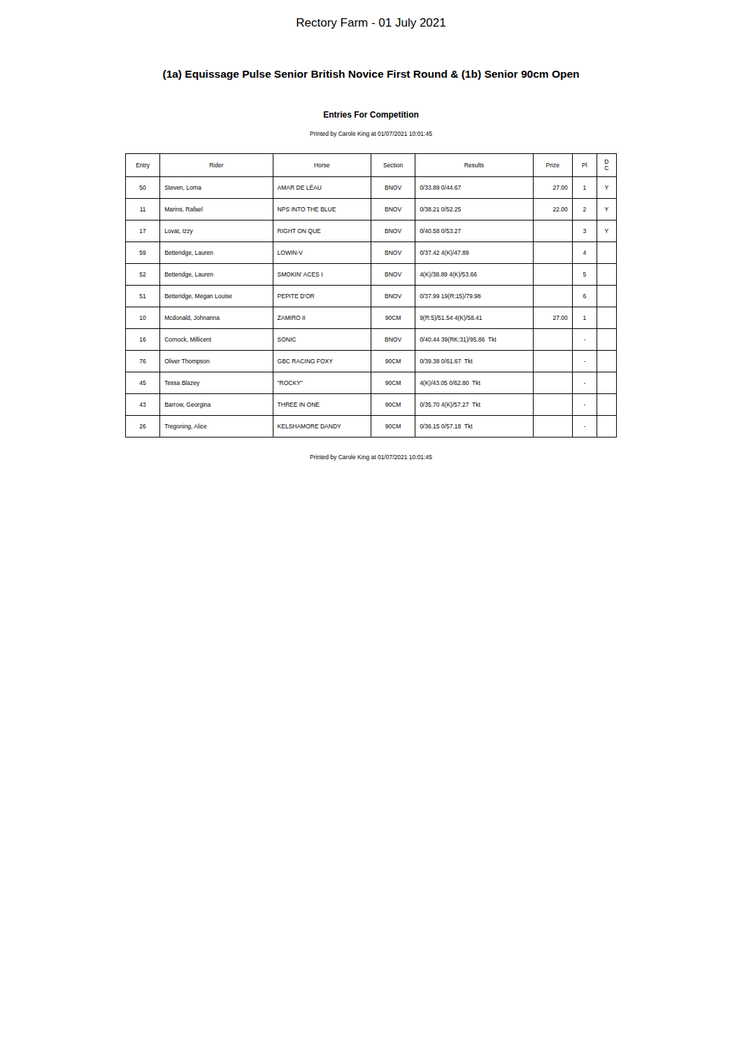Rectory Farm - 01 July 2021
(1a) Equissage Pulse Senior British Novice First Round & (1b) Senior 90cm Open
Entries For Competition
Printed by Carole King at 01/07/2021 10:01:45
| Entry | Rider | Horse | Section | Results | Prize | Pl | D C |
| --- | --- | --- | --- | --- | --- | --- | --- |
| 50 | Steven, Lorna | AMAR DE LÉAU | BNOV | 0/33.89 0/44.67 | 27.00 | 1 | Y |
| 11 | Marins, Rafael | NPS INTO THE BLUE | BNOV | 0/38.21 0/52.25 | 22.00 | 2 | Y |
| 17 | Lovat, Izzy | RIGHT ON QUE | BNOV | 0/40.58 0/53.27 | | 3 | Y |
| 59 | Betteridge, Lauren | LOWIN-V | BNOV | 0/37.42 4(K)/47.89 | | 4 | |
| 52 | Betteridge, Lauren | SMOKIN' ACES I | BNOV | 4(K)/38.89 4(K)/53.66 | | 5 | |
| 51 | Betteridge, Megan Louise | PEPITE D'OR | BNOV | 0/37.99 19(R:15)/79.98 | | 6 | |
| 10 | Mcdonald, Johnanna | ZAMIRO II | 90CM | 9(R:5)/51.54 4(K)/58.41 | 27.00 | 1 | |
| 16 | Cornock, Millicent | SONIC | BNOV | 0/40.44 39(RK:31)/95.86 Tkt | | - | |
| 76 | Oliver Thompson | GBC RACING FOXY | 90CM | 0/39.38 0/61.67 Tkt | | - | |
| 45 | Tessa Blazey | "ROCKY" | 90CM | 4(K)/43.05 0/62.80 Tkt | | - | |
| 43 | Barrow, Georgina | THREE IN ONE | 90CM | 0/35.70 4(K)/57.27 Tkt | | - | |
| 26 | Tregoning, Alice | KELSHAMORE DANDY | 90CM | 0/36.15 0/57.18 Tkt | | - | |
Printed by Carole King at 01/07/2021 10:01:45